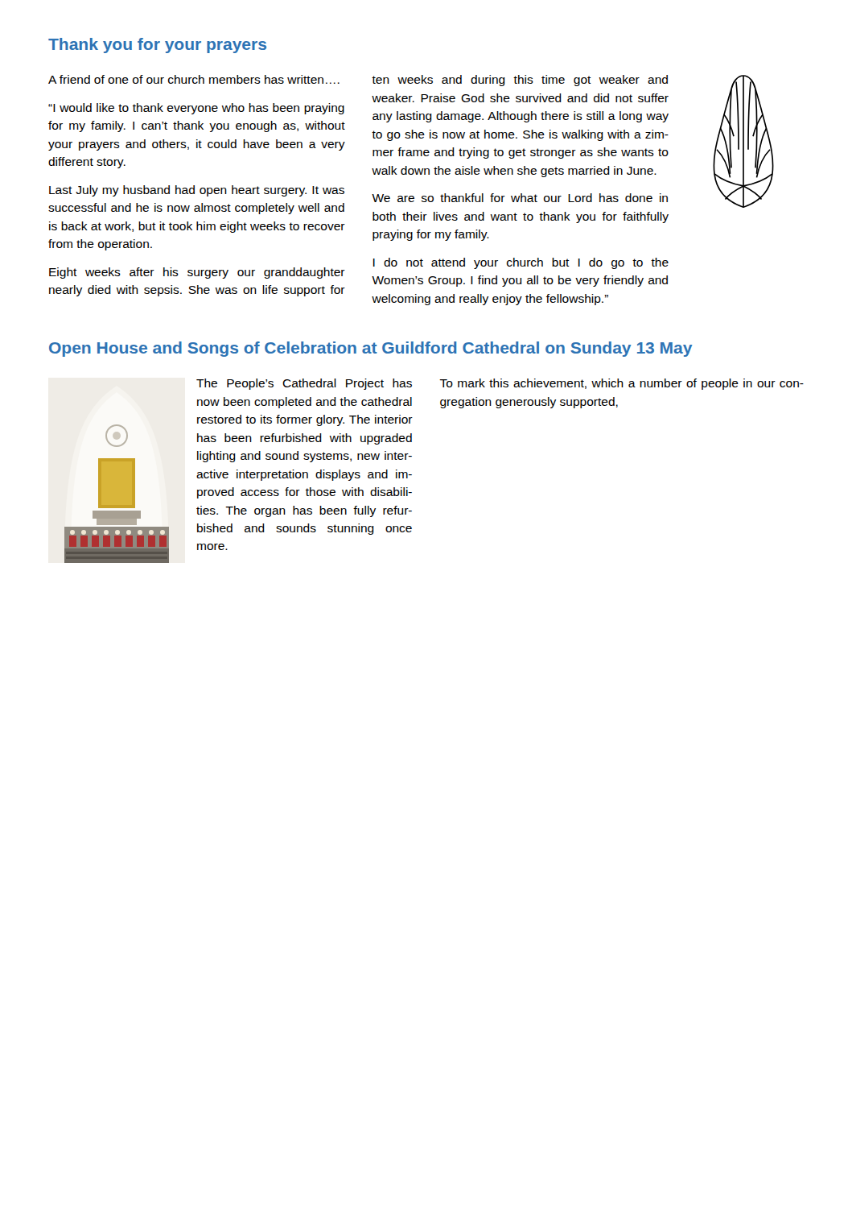Thank you for your prayers
A friend of one of our church members has written….
“I would like to thank everyone who has been praying for my family. I can’t thank you enough as, without your prayers and others, it could have been a very different story.
Last July my husband had open heart surgery. It was successful and he is now almost completely well and is back at work, but it took him eight weeks to recover from the operation.
Eight weeks after his surgery our granddaughter nearly died with sepsis. She was on life support for ten weeks and during this time got weaker and weaker. Praise God she survived and did not suffer any lasting damage. Although there is still a long way to go she is now at home. She is walking with a zimmer frame and trying to get stronger as she wants to walk down the aisle when she gets married in June.
We are so thankful for what our Lord has done in both their lives and want to thank you for faithfully praying for my family.
I do not attend your church but I do go to the Women’s Group. I find you all to be very friendly and welcoming and really enjoy the fellowship.”
Open House and Songs of Celebration at Guildford Cathedral on Sunday 13 May
The People’s Cathedral Project has now been completed and the cathedral restored to its former glory. The interior has been refurbished with upgraded lighting and sound systems, new interactive interpretation displays and improved access for those with disabilities. The organ has been fully refurbished and sounds stunning once more.
To mark this achievement, which a number of people in our congregation generously supported,